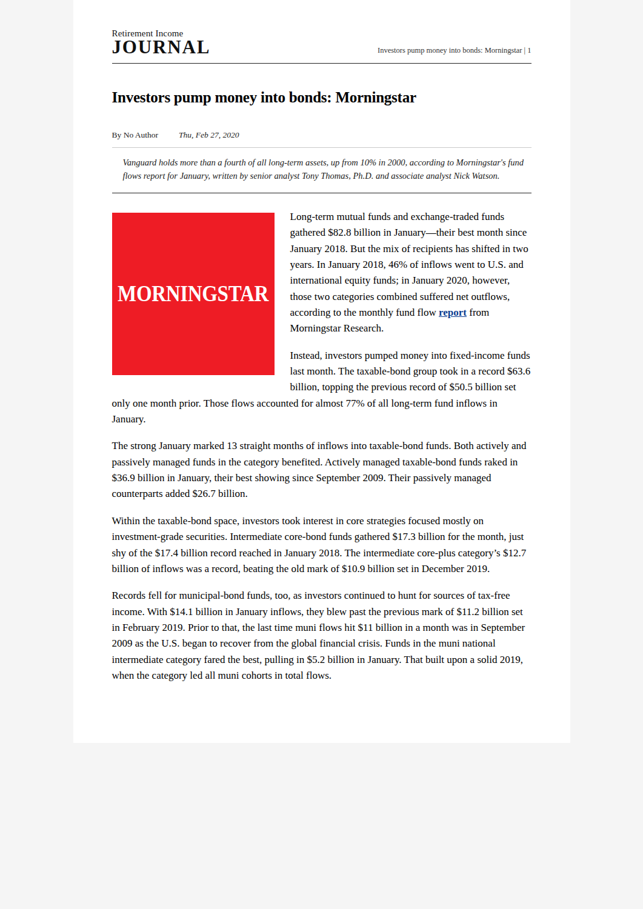Retirement Income JOURNAL
Investors pump money into bonds: Morningstar | 1
Investors pump money into bonds: Morningstar
By No Author Thu, Feb 27, 2020
Vanguard holds more than a fourth of all long-term assets, up from 10% in 2000, according to Morningstar's fund flows report for January, written by senior analyst Tony Thomas, Ph.D. and associate analyst Nick Watson.
MORNINGSTAR
Long-term mutual funds and exchange-traded funds gathered $82.8 billion in January—their best month since January 2018. But the mix of recipients has shifted in two years. In January 2018, 46% of inflows went to U.S. and international equity funds; in January 2020, however, those two categories combined suffered net outflows, according to the monthly fund flow report from Morningstar Research.
Instead, investors pumped money into fixed-income funds last month. The taxable-bond group took in a record $63.6 billion, topping the previous record of $50.5 billion set only one month prior. Those flows accounted for almost 77% of all long-term fund inflows in January.
The strong January marked 13 straight months of inflows into taxable-bond funds. Both actively and passively managed funds in the category benefited. Actively managed taxable-bond funds raked in $36.9 billion in January, their best showing since September 2009. Their passively managed counterparts added $26.7 billion.
Within the taxable-bond space, investors took interest in core strategies focused mostly on investment-grade securities. Intermediate core-bond funds gathered $17.3 billion for the month, just shy of the $17.4 billion record reached in January 2018. The intermediate core-plus category’s $12.7 billion of inflows was a record, beating the old mark of $10.9 billion set in December 2019.
Records fell for municipal-bond funds, too, as investors continued to hunt for sources of tax-free income. With $14.1 billion in January inflows, they blew past the previous mark of $11.2 billion set in February 2019. Prior to that, the last time muni flows hit $11 billion in a month was in September 2009 as the U.S. began to recover from the global financial crisis. Funds in the muni national intermediate category fared the best, pulling in $5.2 billion in January. That built upon a solid 2019, when the category led all muni cohorts in total flows.